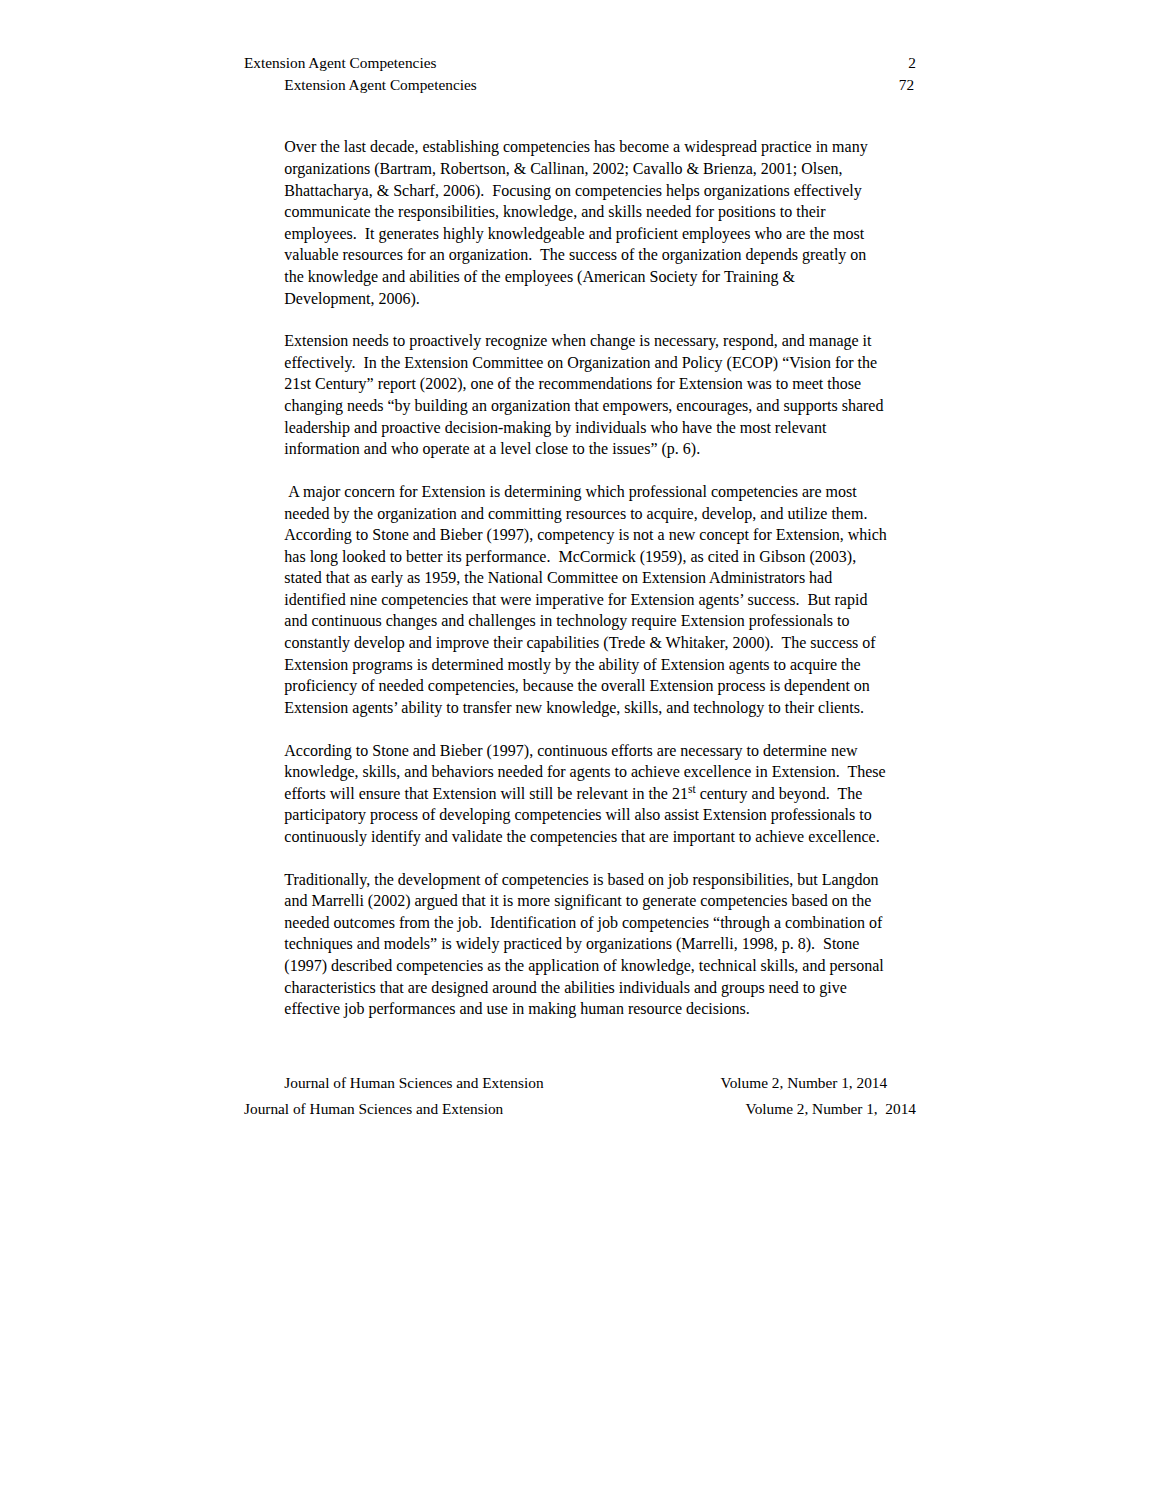Extension Agent Competencies 2
Extension Agent Competencies 72
Over the last decade, establishing competencies has become a widespread practice in many organizations (Bartram, Robertson, & Callinan, 2002; Cavallo & Brienza, 2001; Olsen, Bhattacharya, & Scharf, 2006). Focusing on competencies helps organizations effectively communicate the responsibilities, knowledge, and skills needed for positions to their employees. It generates highly knowledgeable and proficient employees who are the most valuable resources for an organization. The success of the organization depends greatly on the knowledge and abilities of the employees (American Society for Training & Development, 2006).
Extension needs to proactively recognize when change is necessary, respond, and manage it effectively. In the Extension Committee on Organization and Policy (ECOP) “Vision for the 21st Century” report (2002), one of the recommendations for Extension was to meet those changing needs “by building an organization that empowers, encourages, and supports shared leadership and proactive decision-making by individuals who have the most relevant information and who operate at a level close to the issues” (p. 6).
A major concern for Extension is determining which professional competencies are most needed by the organization and committing resources to acquire, develop, and utilize them. According to Stone and Bieber (1997), competency is not a new concept for Extension, which has long looked to better its performance. McCormick (1959), as cited in Gibson (2003), stated that as early as 1959, the National Committee on Extension Administrators had identified nine competencies that were imperative for Extension agents’ success. But rapid and continuous changes and challenges in technology require Extension professionals to constantly develop and improve their capabilities (Trede & Whitaker, 2000). The success of Extension programs is determined mostly by the ability of Extension agents to acquire the proficiency of needed competencies, because the overall Extension process is dependent on Extension agents’ ability to transfer new knowledge, skills, and technology to their clients.
According to Stone and Bieber (1997), continuous efforts are necessary to determine new knowledge, skills, and behaviors needed for agents to achieve excellence in Extension. These efforts will ensure that Extension will still be relevant in the 21st century and beyond. The participatory process of developing competencies will also assist Extension professionals to continuously identify and validate the competencies that are important to achieve excellence.
Traditionally, the development of competencies is based on job responsibilities, but Langdon and Marrelli (2002) argued that it is more significant to generate competencies based on the needed outcomes from the job. Identification of job competencies “through a combination of techniques and models” is widely practiced by organizations (Marrelli, 1998, p. 8). Stone (1997) described competencies as the application of knowledge, technical skills, and personal characteristics that are designed around the abilities individuals and groups need to give effective job performances and use in making human resource decisions.
Journal of Human Sciences and Extension Volume 2, Number 1, 2014
Journal of Human Sciences and Extension Volume 2, Number 1, 2014